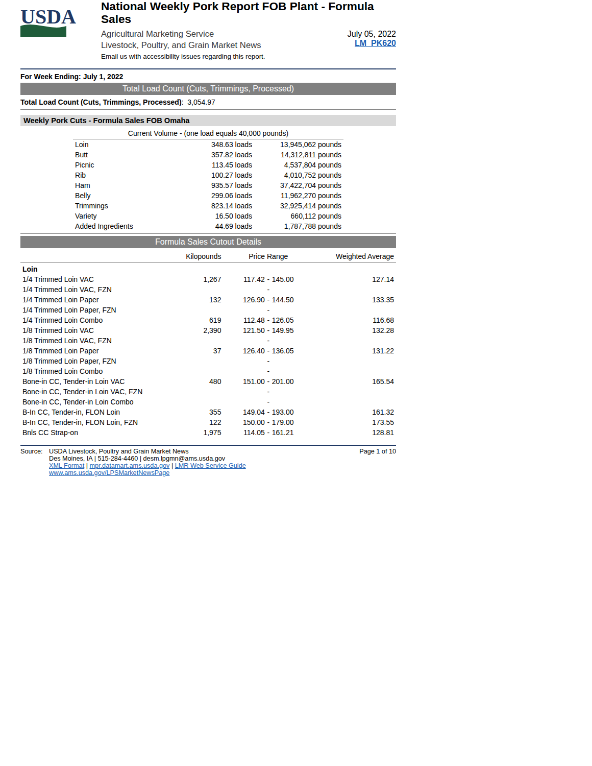USDA
National Weekly Pork Report FOB Plant - Formula Sales
Agricultural Marketing Service
Livestock, Poultry, and Grain Market News
July 05, 2022
LM_PK620
Email us with accessibility issues regarding this report.
For Week Ending: July 1, 2022
Total Load Count (Cuts, Trimmings, Processed)
Total Load Count (Cuts, Trimmings, Processed): 3,054.97
Weekly Pork Cuts - Formula Sales FOB Omaha
Current Volume - (one load equals 40,000 pounds)
| Loin | 348.63 loads | 13,945,062 pounds |
| Butt | 357.82 loads | 14,312,811 pounds |
| Picnic | 113.45 loads | 4,537,804 pounds |
| Rib | 100.27 loads | 4,010,752 pounds |
| Ham | 935.57 loads | 37,422,704 pounds |
| Belly | 299.06 loads | 11,962,270 pounds |
| Trimmings | 823.14 loads | 32,925,414 pounds |
| Variety | 16.50 loads | 660,112 pounds |
| Added Ingredients | 44.69 loads | 1,787,788 pounds |
Formula Sales Cutout Details
| | Kilopounds | Price Range | Weighted Average |
| --- | --- | --- | --- |
| Loin | | | |
| 1/4 Trimmed Loin VAC | 1,267 | 117.42 - 145.00 | 127.14 |
| 1/4 Trimmed Loin VAC, FZN | | - | |
| 1/4 Trimmed Loin Paper | 132 | 126.90 - 144.50 | 133.35 |
| 1/4 Trimmed Loin Paper, FZN | | - | |
| 1/4 Trimmed Loin Combo | 619 | 112.48 - 126.05 | 116.68 |
| 1/8 Trimmed Loin VAC | 2,390 | 121.50 - 149.95 | 132.28 |
| 1/8 Trimmed Loin VAC, FZN | | - | |
| 1/8 Trimmed Loin Paper | 37 | 126.40 - 136.05 | 131.22 |
| 1/8 Trimmed Loin Paper, FZN | | - | |
| 1/8 Trimmed Loin Combo | | - | |
| Bone-in CC, Tender-in Loin VAC | 480 | 151.00 - 201.00 | 165.54 |
| Bone-in CC, Tender-in Loin VAC, FZN | | - | |
| Bone-in CC, Tender-in Loin Combo | | - | |
| B-In CC, Tender-in, FLON Loin | 355 | 149.04 - 193.00 | 161.32 |
| B-In CC, Tender-in, FLON Loin, FZN | 122 | 150.00 - 179.00 | 173.55 |
| Bnls CC Strap-on | 1,975 | 114.05 - 161.21 | 128.81 |
Source: USDA Livestock, Poultry and Grain Market News
Des Moines, IA | 515-284-4460 | desm.lpgmn@ams.usda.gov
XML Format | mpr.datamart.ams.usda.gov | LMR Web Service Guide
www.ams.usda.gov/LPSMarketNewsPage
Page 1 of 10